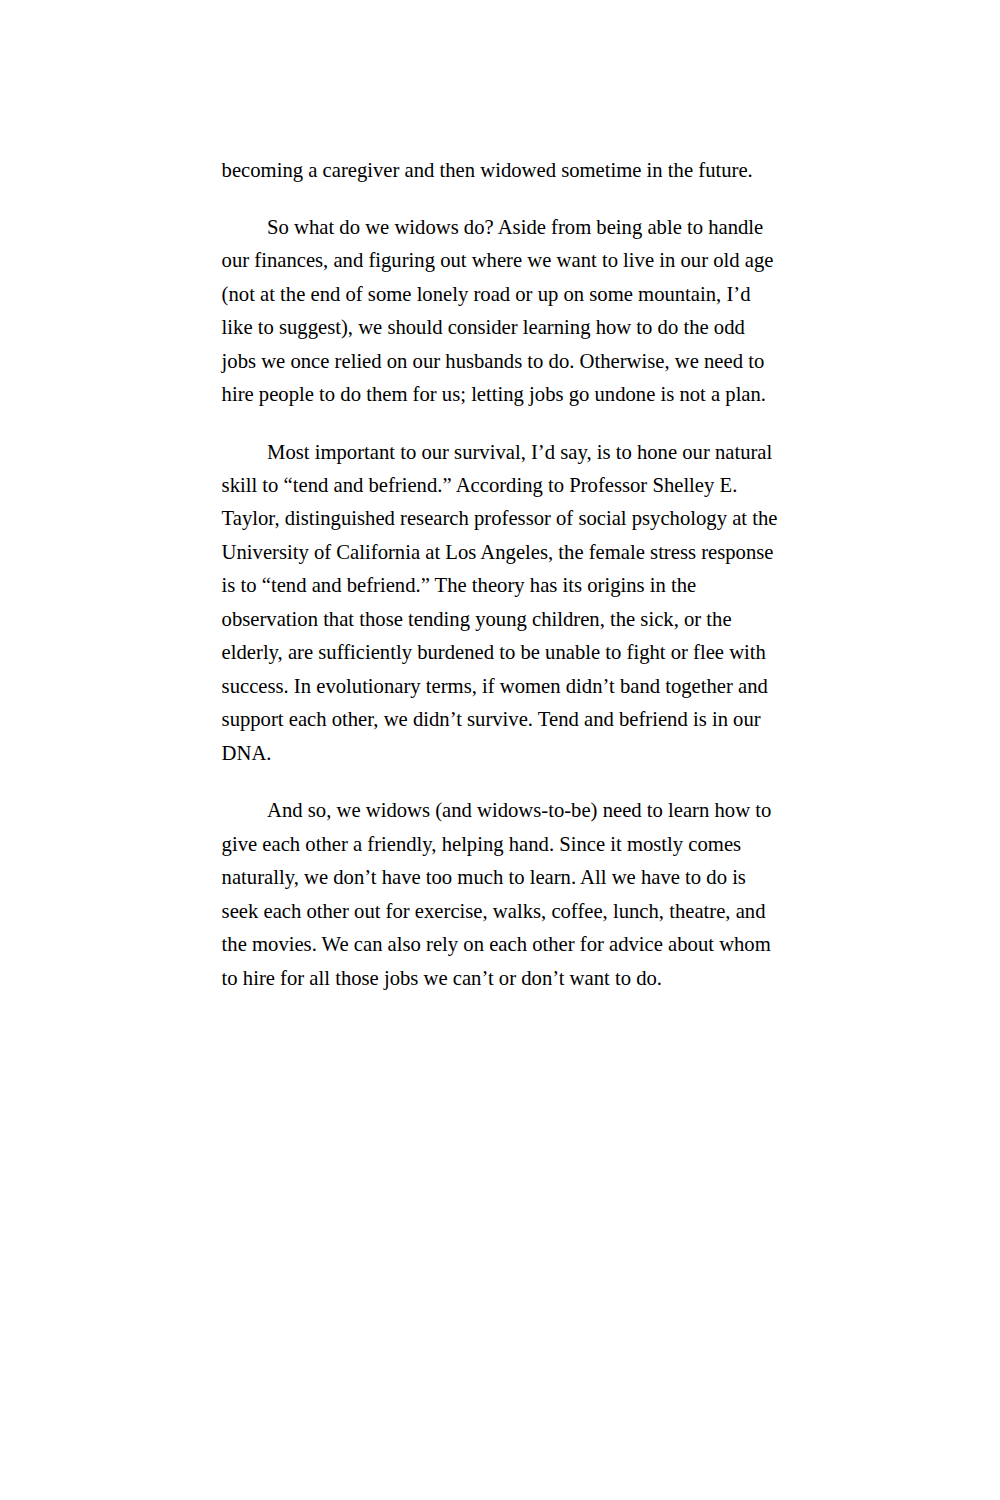becoming a caregiver and then widowed sometime in the future.
So what do we widows do? Aside from being able to handle our finances, and figuring out where we want to live in our old age (not at the end of some lonely road or up on some mountain, I’d like to suggest), we should consider learning how to do the odd jobs we once relied on our husbands to do. Otherwise, we need to hire people to do them for us; letting jobs go undone is not a plan.
Most important to our survival, I’d say, is to hone our natural skill to “tend and befriend.” According to Professor Shelley E. Taylor, distinguished research professor of social psychology at the University of California at Los Angeles, the female stress response is to “tend and befriend.” The theory has its origins in the observation that those tending young children, the sick, or the elderly, are sufficiently burdened to be unable to fight or flee with success. In evolutionary terms, if women didn’t band together and support each other, we didn’t survive. Tend and befriend is in our DNA.
And so, we widows (and widows-to-be) need to learn how to give each other a friendly, helping hand. Since it mostly comes naturally, we don’t have too much to learn. All we have to do is seek each other out for exercise, walks, coffee, lunch, theatre, and the movies. We can also rely on each other for advice about whom to hire for all those jobs we can’t or don’t want to do.